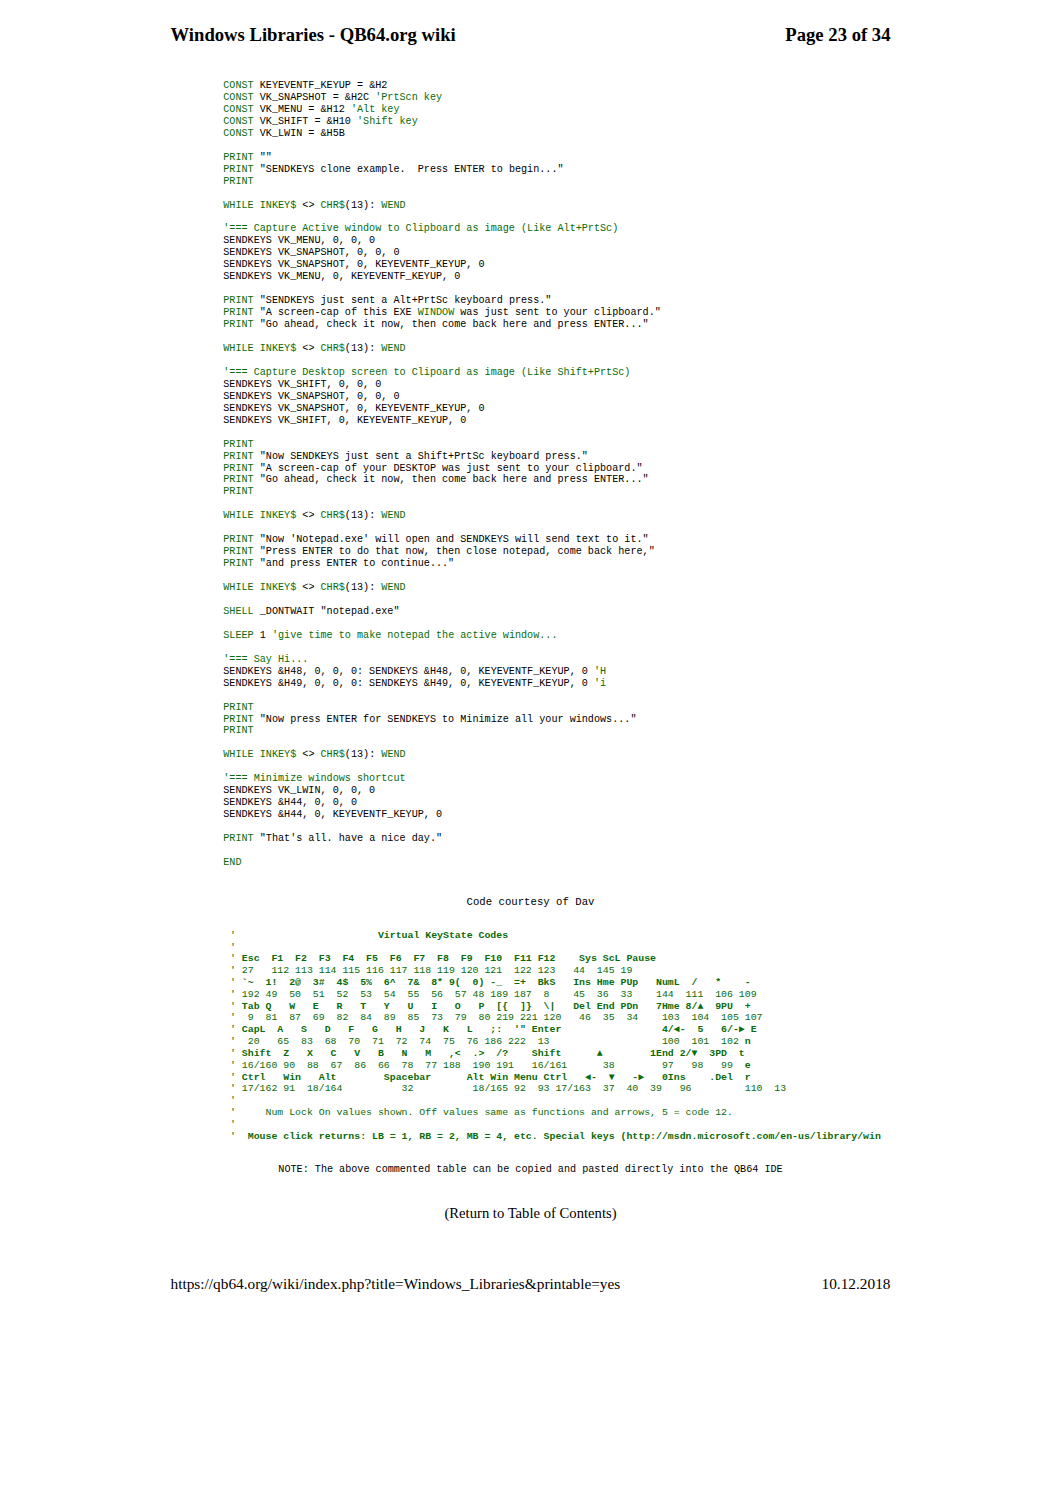Windows Libraries - QB64.org wiki
Page 23 of 34
CONST KEYEVENTF_KEYUP = &H2
CONST VK_SNAPSHOT = &H2C 'PrtScn key
CONST VK_MENU = &H12 'Alt key
CONST VK_SHIFT = &H10 'Shift key
CONST VK_LWIN = &H5B

PRINT ""
PRINT "SENDKEYS clone example.  Press ENTER to begin..."
PRINT

WHILE INKEY$ <> CHR$(13): WEND

'=== Capture Active window to Clipboard as image (Like Alt+PrtSc)
SENDKEYS VK_MENU, 0, 0, 0
SENDKEYS VK_SNAPSHOT, 0, 0, 0
SENDKEYS VK_SNAPSHOT, 0, KEYEVENTF_KEYUP, 0
SENDKEYS VK_MENU, 0, KEYEVENTF_KEYUP, 0

PRINT "SENDKEYS just sent a Alt+PrtSc keyboard press."
PRINT "A screen-cap of this EXE WINDOW was just sent to your clipboard."
PRINT "Go ahead, check it now, then come back here and press ENTER..."

WHILE INKEY$ <> CHR$(13): WEND

'=== Capture Desktop screen to Clipoard as image (Like Shift+PrtSc)
SENDKEYS VK_SHIFT, 0, 0, 0
SENDKEYS VK_SNAPSHOT, 0, 0, 0
SENDKEYS VK_SNAPSHOT, 0, KEYEVENTF_KEYUP, 0
SENDKEYS VK_SHIFT, 0, KEYEVENTF_KEYUP, 0

PRINT
PRINT "Now SENDKEYS just sent a Shift+PrtSc keyboard press."
PRINT "A screen-cap of your DESKTOP was just sent to your clipboard."
PRINT "Go ahead, check it now, then come back here and press ENTER..."
PRINT

WHILE INKEY$ <> CHR$(13): WEND

PRINT "Now 'Notepad.exe' will open and SENDKEYS will send text to it."
PRINT "Press ENTER to do that now, then close notepad, come back here,"
PRINT "and press ENTER to continue..."

WHILE INKEY$ <> CHR$(13): WEND

SHELL _DONTWAIT "notepad.exe"

SLEEP 1 'give time to make notepad the active window...

'=== Say Hi...
SENDKEYS &H48, 0, 0, 0: SENDKEYS &H48, 0, KEYEVENTF_KEYUP, 0 'H
SENDKEYS &H49, 0, 0, 0: SENDKEYS &H49, 0, KEYEVENTF_KEYUP, 0 'i

PRINT
PRINT "Now press ENTER for SENDKEYS to Minimize all your windows..."
PRINT

WHILE INKEY$ <> CHR$(13): WEND

'=== Minimize windows shortcut
SENDKEYS VK_LWIN, 0, 0, 0
SENDKEYS &H44, 0, 0, 0
SENDKEYS &H44, 0, KEYEVENTF_KEYUP, 0

PRINT "That's all. have a nice day."

END
Code courtesy of Dav
'                        Virtual KeyState Codes
'
' Esc  F1  F2  F3  F4  F5  F6  F7  F8  F9  F10  F11 F12    Sys ScL Pause
' 27   112 113 114 115 116 117 118 119 120 121  122 123   44  145 19
' `~  1!  2@  3#  4$  5%  6^  7&  8* 9(  0) -_  =+  BkS   Ins Hme PUp   NumL  /   *    -
' 192 49  50  51  52  53  54  55  56  57 48 189 187  8    45  36  33    144  111  106 109
' Tab Q   W   E   R   T   Y   U   I   O   P  [{  ]}  \|   Del End PDn   7Hme 8/▲  9PU  +
'  9  81  87  69  82  84  89  85  73  79  80 219 221 120   46  35  34    103  104  105 107
' CapL  A   S   D   F   G   H   J   K   L   ;:  '" Enter                 4/◄-  5   6/-► E
'  20   65  83  68  70  71  72  74  75  76 186 222  13                   100  101  102 n
' Shift  Z   X   C   V   B   N   M   ,<  .>  /?    Shift      ▲        1End 2/▼  3PD  t
' 16/160 90  88  67  86  66  78  77 188  190 191   16/161      38        97   98   99  e
' Ctrl   Win   Alt        Spacebar      Alt Win Menu Ctrl   ◄-  ▼   -►   0Ins    .Del  r
' 17/162 91  18/164          32          18/165 92  93 17/163  37  40  39   96         110  13
'
'     Num Lock On values shown. Off values same as functions and arrows, 5 = code 12.
'
'  Mouse click returns: LB = 1, RB = 2, MB = 4, etc. Special keys (http://msdn.microsoft.com/en-us/library/win
NOTE: The above commented table can be copied and pasted directly into the QB64 IDE
(Return to Table of Contents)
https://qb64.org/wiki/index.php?title=Windows_Libraries&printable=yes
10.12.2018